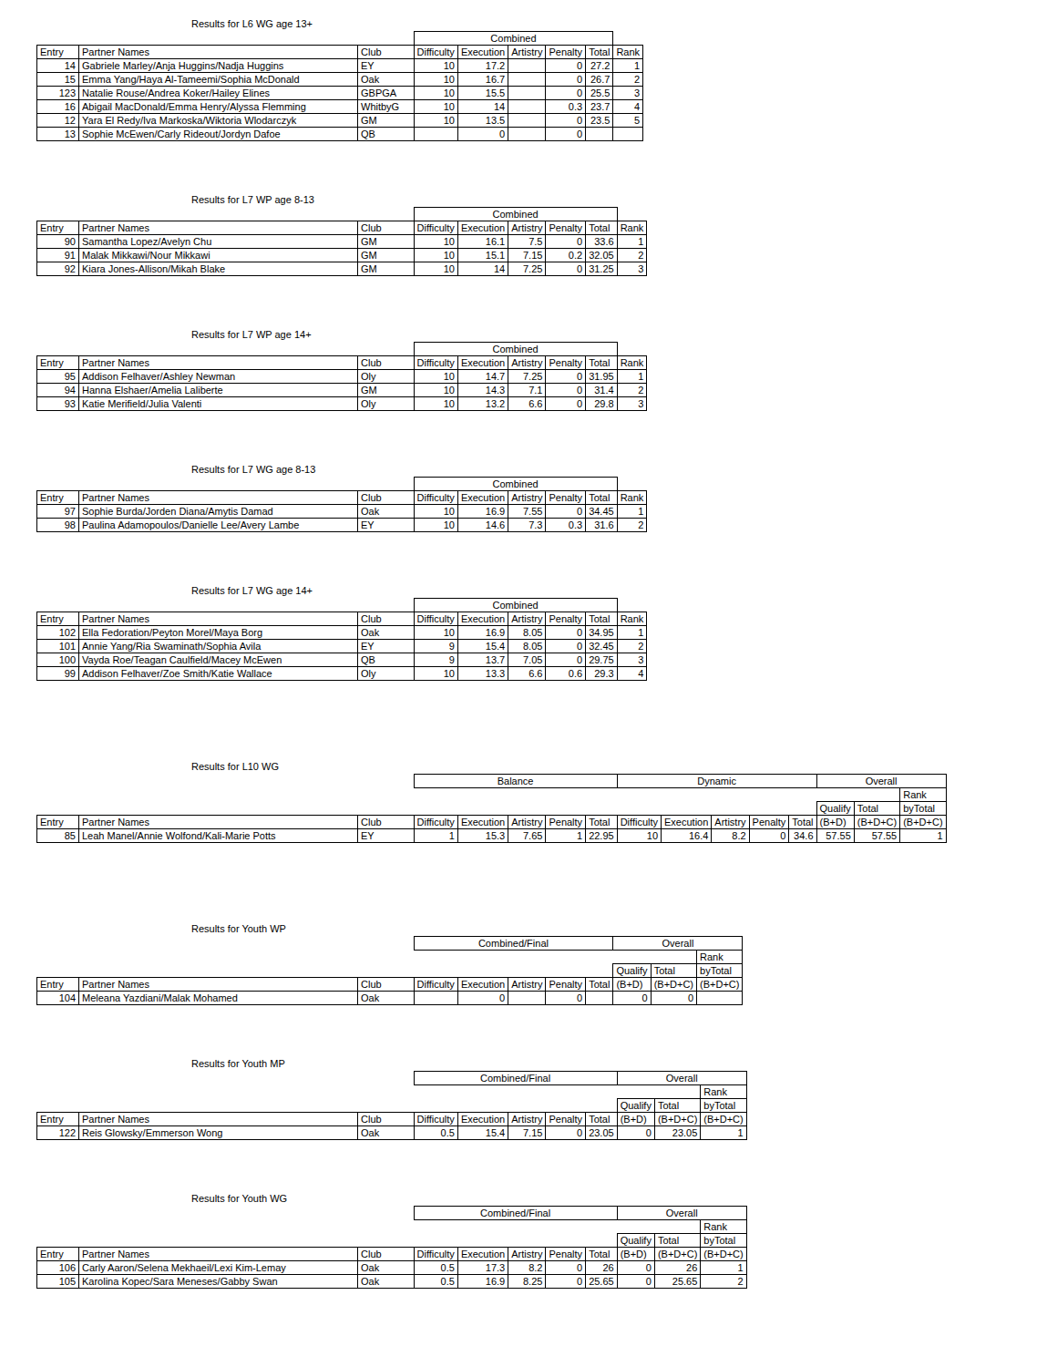Results for L6 WG age 13+
| | | | Combined | |
| Entry | Partner Names | Club | Difficulty | Execution | Artistry | Penalty | Total | Rank |
| 14 | Gabriele Marley/Anja Huggins/Nadja Huggins | EY | 10 | 17.2 | | 0 | 27.2 | 1 |
| 15 | Emma Yang/Haya Al-Tameemi/Sophia McDonald | Oak | 10 | 16.7 | | 0 | 26.7 | 2 |
| 123 | Natalie Rouse/Andrea Koker/Hailey Elines | GBPGA | 10 | 15.5 | | 0 | 25.5 | 3 |
| 16 | Abigail MacDonald/Emma Henry/Alyssa Flemming | WhitbyG | 10 | 14 | | 0.3 | 23.7 | 4 |
| 12 | Yara El Redy/Iva Markoska/Wiktoria Wlodarczyk | GM | 10 | 13.5 | | 0 | 23.5 | 5 |
| 13 | Sophie McEwen/Carly Rideout/Jordyn Dafoe | QB | | 0 | | 0 | | |
Results for L7 WP age 8-13
| | | | Combined | |
| Entry | Partner Names | Club | Difficulty | Execution | Artistry | Penalty | Total | Rank |
| 90 | Samantha Lopez/Avelyn Chu | GM | 10 | 16.1 | 7.5 | 0 | 33.6 | 1 |
| 91 | Malak Mikkawi/Nour Mikkawi | GM | 10 | 15.1 | 7.15 | 0.2 | 32.05 | 2 |
| 92 | Kiara Jones-Allison/Mikah Blake | GM | 10 | 14 | 7.25 | 0 | 31.25 | 3 |
Results for L7 WP age 14+
| | | | Combined | |
| Entry | Partner Names | Club | Difficulty | Execution | Artistry | Penalty | Total | Rank |
| 95 | Addison Felhaver/Ashley Newman | Oly | 10 | 14.7 | 7.25 | 0 | 31.95 | 1 |
| 94 | Hanna Elshaer/Amelia Laliberte | GM | 10 | 14.3 | 7.1 | 0 | 31.4 | 2 |
| 93 | Katie Merifield/Julia Valenti | Oly | 10 | 13.2 | 6.6 | 0 | 29.8 | 3 |
Results for L7 WG age 8-13
| | | | Combined | |
| Entry | Partner Names | Club | Difficulty | Execution | Artistry | Penalty | Total | Rank |
| 97 | Sophie Burda/Jorden Diana/Amytis Damad | Oak | 10 | 16.9 | 7.55 | 0 | 34.45 | 1 |
| 98 | Paulina Adamopoulos/Danielle Lee/Avery Lambe | EY | 10 | 14.6 | 7.3 | 0.3 | 31.6 | 2 |
Results for L7 WG age 14+
| | | | Combined | |
| Entry | Partner Names | Club | Difficulty | Execution | Artistry | Penalty | Total | Rank |
| 102 | Ella Fedoration/Peyton Morel/Maya Borg | Oak | 10 | 16.9 | 8.05 | 0 | 34.95 | 1 |
| 101 | Annie Yang/Ria Swaminath/Sophia Avila | EY | 9 | 15.4 | 8.05 | 0 | 32.45 | 2 |
| 100 | Vayda Roe/Teagan Caulfield/Macey McEwen | QB | 9 | 13.7 | 7.05 | 0 | 29.75 | 3 |
| 99 | Addison Felhaver/Zoe Smith/Katie Wallace | Oly | 10 | 13.3 | 6.6 | 0.6 | 29.3 | 4 |
Results for L10 WG
| | | | Balance | Dynamic | Overall |
| | | | | | | | | | | | | | | | Rank |
| | | | | | | | | | | | | | Qualify | Total | byTotal |
| Entry | Partner Names | Club | Difficulty | Execution | Artistry | Penalty | Total | Difficulty | Execution | Artistry | Penalty | Total | (B+D) | (B+D+C) | (B+D+C) |
| 85 | Leah Manel/Annie Wolfond/Kali-Marie Potts | EY | 1 | 15.3 | 7.65 | 1 | 22.95 | 10 | 16.4 | 8.2 | 0 | 34.6 | 57.55 | 57.55 | 1 |
Results for Youth WP
| | | | Combined/Final | Overall |
| | | | | | | | | | | Rank |
| | | | | | | | | Qualify | Total | byTotal |
| Entry | Partner Names | Club | Difficulty | Execution | Artistry | Penalty | Total | (B+D) | (B+D+C) | (B+D+C) |
| 104 | Meleana Yazdiani/Malak Mohamed | Oak | | 0 | | 0 | | 0 | 0 | |
Results for Youth MP
| | | | Combined/Final | Overall |
| | | | | | | | | | | Rank |
| | | | | | | | | Qualify | Total | byTotal |
| Entry | Partner Names | Club | Difficulty | Execution | Artistry | Penalty | Total | (B+D) | (B+D+C) | (B+D+C) |
| 122 | Reis Glowsky/Emmerson Wong | Oak | 0.5 | 15.4 | 7.15 | 0 | 23.05 | 0 | 23.05 | 1 |
Results for Youth WG
| | | | Combined/Final | Overall |
| | | | | | | | | | | Rank |
| | | | | | | | | Qualify | Total | byTotal |
| Entry | Partner Names | Club | Difficulty | Execution | Artistry | Penalty | Total | (B+D) | (B+D+C) | (B+D+C) |
| 106 | Carly Aaron/Selena Mekhaeil/Lexi Kim-Lemay | Oak | 0.5 | 17.3 | 8.2 | 0 | 26 | 0 | 26 | 1 |
| 105 | Karolina Kopec/Sara Meneses/Gabby Swan | Oak | 0.5 | 16.9 | 8.25 | 0 | 25.65 | 0 | 25.65 | 2 |